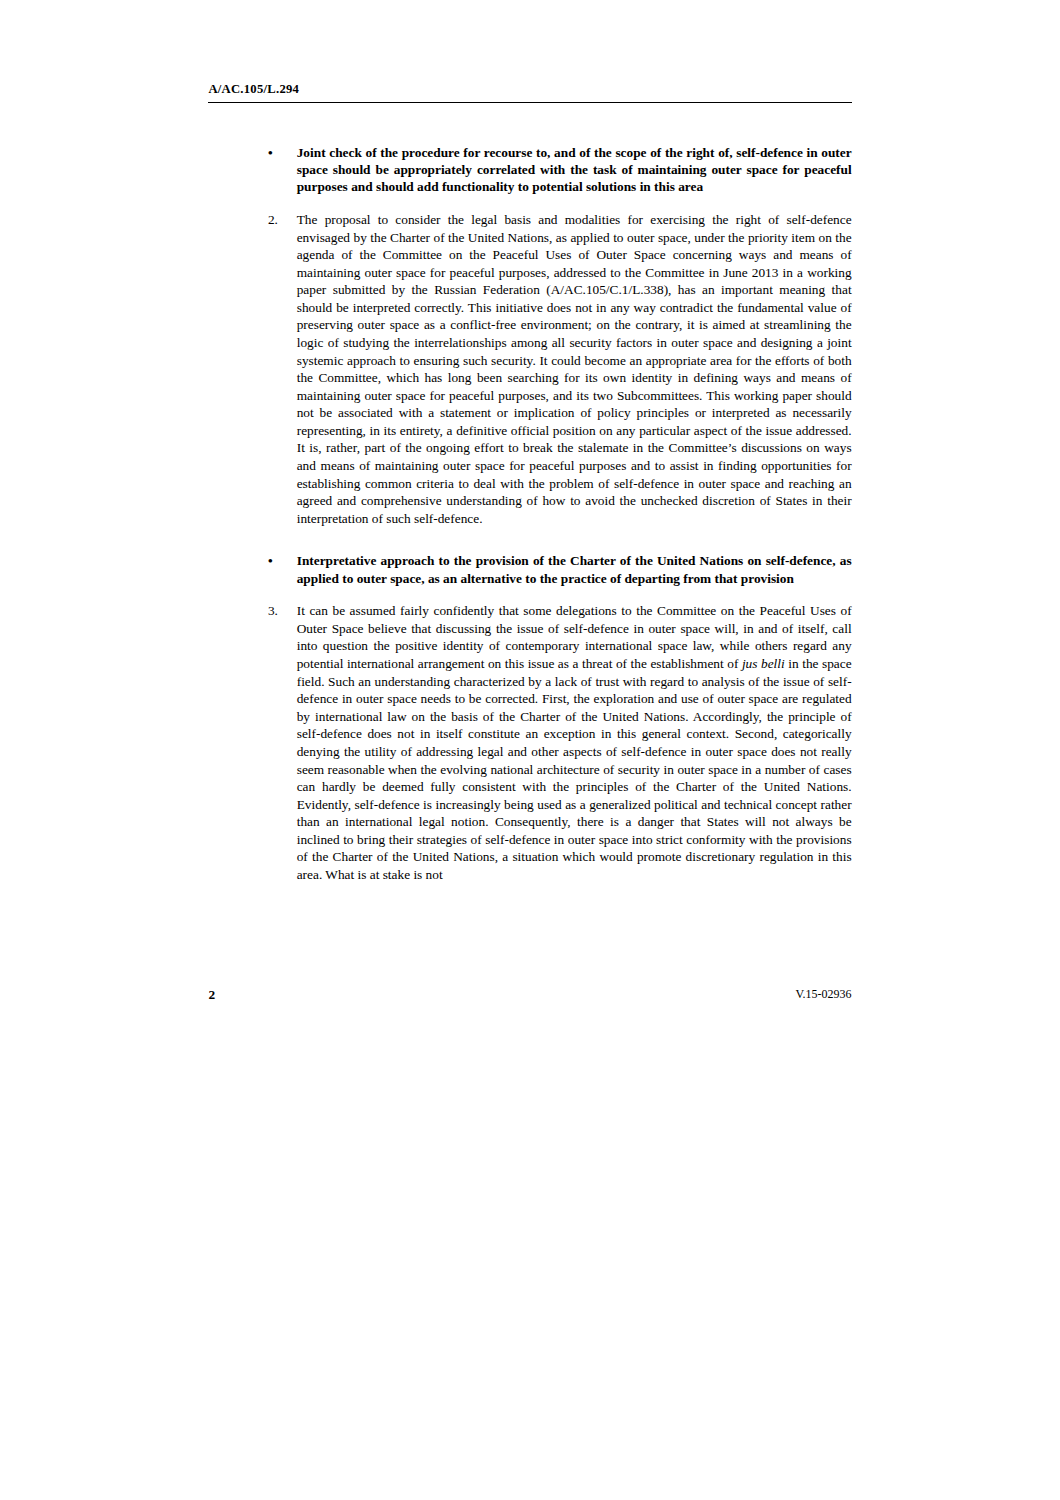A/AC.105/L.294
•
Joint check of the procedure for recourse to, and of the scope of the right of, self-defence in outer space should be appropriately correlated with the task of maintaining outer space for peaceful purposes and should add functionality to potential solutions in this area
2.
The proposal to consider the legal basis and modalities for exercising the right of self-defence envisaged by the Charter of the United Nations, as applied to outer space, under the priority item on the agenda of the Committee on the Peaceful Uses of Outer Space concerning ways and means of maintaining outer space for peaceful purposes, addressed to the Committee in June 2013 in a working paper submitted by the Russian Federation (A/AC.105/C.1/L.338), has an important meaning that should be interpreted correctly. This initiative does not in any way contradict the fundamental value of preserving outer space as a conflict-free environment; on the contrary, it is aimed at streamlining the logic of studying the interrelationships among all security factors in outer space and designing a joint systemic approach to ensuring such security. It could become an appropriate area for the efforts of both the Committee, which has long been searching for its own identity in defining ways and means of maintaining outer space for peaceful purposes, and its two Subcommittees. This working paper should not be associated with a statement or implication of policy principles or interpreted as necessarily representing, in its entirety, a definitive official position on any particular aspect of the issue addressed. It is, rather, part of the ongoing effort to break the stalemate in the Committee’s discussions on ways and means of maintaining outer space for peaceful purposes and to assist in finding opportunities for establishing common criteria to deal with the problem of self-defence in outer space and reaching an agreed and comprehensive understanding of how to avoid the unchecked discretion of States in their interpretation of such self-defence.
•
Interpretative approach to the provision of the Charter of the United Nations on self-defence, as applied to outer space, as an alternative to the practice of departing from that provision
3.
It can be assumed fairly confidently that some delegations to the Committee on the Peaceful Uses of Outer Space believe that discussing the issue of self-defence in outer space will, in and of itself, call into question the positive identity of contemporary international space law, while others regard any potential international arrangement on this issue as a threat of the establishment of jus belli in the space field. Such an understanding characterized by a lack of trust with regard to analysis of the issue of self-defence in outer space needs to be corrected. First, the exploration and use of outer space are regulated by international law on the basis of the Charter of the United Nations. Accordingly, the principle of self-defence does not in itself constitute an exception in this general context. Second, categorically denying the utility of addressing legal and other aspects of self-defence in outer space does not really seem reasonable when the evolving national architecture of security in outer space in a number of cases can hardly be deemed fully consistent with the principles of the Charter of the United Nations. Evidently, self-defence is increasingly being used as a generalized political and technical concept rather than an international legal notion. Consequently, there is a danger that States will not always be inclined to bring their strategies of self-defence in outer space into strict conformity with the provisions of the Charter of the United Nations, a situation which would promote discretionary regulation in this area. What is at stake is not
2 V.15-02936